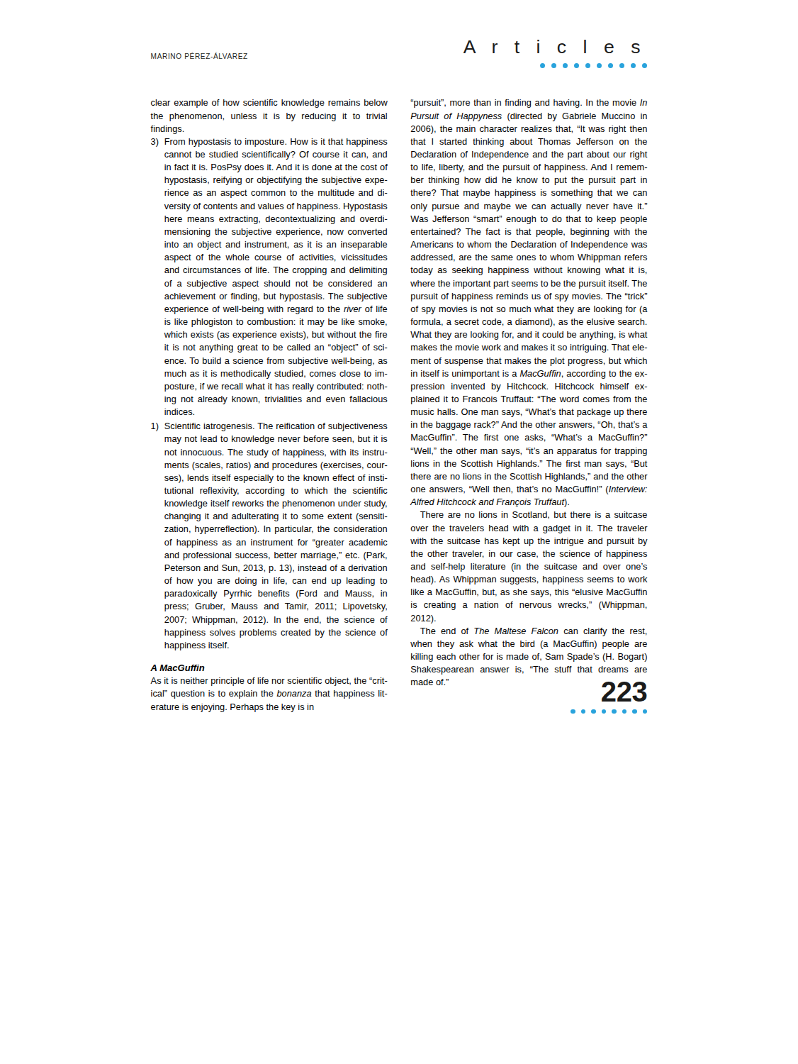Marino Pérez-Álvarez
A r t i c l e s
clear example of how scientific knowledge remains below the phenomenon, unless it is by reducing it to trivial findings.
3) From hypostasis to imposture. How is it that happiness cannot be studied scientifically? Of course it can, and in fact it is. PosPsy does it. And it is done at the cost of hypostasis, reifying or objectifying the subjective experience as an aspect common to the multitude and diversity of contents and values of happiness. Hypostasis here means extracting, decontextualizing and overdimensioning the subjective experience, now converted into an object and instrument, as it is an inseparable aspect of the whole course of activities, vicissitudes and circumstances of life. The cropping and delimiting of a subjective aspect should not be considered an achievement or finding, but hypostasis. The subjective experience of well-being with regard to the river of life is like phlogiston to combustion: it may be like smoke, which exists (as experience exists), but without the fire it is not anything great to be called an “object” of science. To build a science from subjective well-being, as much as it is methodically studied, comes close to imposture, if we recall what it has really contributed: nothing not already known, trivialities and even fallacious indices.
1) Scientific iatrogenesis. The reification of subjectiveness may not lead to knowledge never before seen, but it is not innocuous. The study of happiness, with its instruments (scales, ratios) and procedures (exercises, courses), lends itself especially to the known effect of institutional reflexivity, according to which the scientific knowledge itself reworks the phenomenon under study, changing it and adulterating it to some extent (sensitization, hyperreflection). In particular, the consideration of happiness as an instrument for “greater academic and professional success, better marriage,” etc. (Park, Peterson and Sun, 2013, p. 13), instead of a derivation of how you are doing in life, can end up leading to paradoxically Pyrrhic benefits (Ford and Mauss, in press; Gruber, Mauss and Tamir, 2011; Lipovetsky, 2007; Whippman, 2012). In the end, the science of happiness solves problems created by the science of happiness itself.
A MacGuffin
As it is neither principle of life nor scientific object, the “critical” question is to explain the bonanza that happiness literature is enjoying. Perhaps the key is in
“pursuit”, more than in finding and having. In the movie In Pursuit of Happyness (directed by Gabriele Muccino in 2006), the main character realizes that, “It was right then that I started thinking about Thomas Jefferson on the Declaration of Independence and the part about our right to life, liberty, and the pursuit of happiness. And I remember thinking how did he know to put the pursuit part in there? That maybe happiness is something that we can only pursue and maybe we can actually never have it.” Was Jefferson “smart” enough to do that to keep people entertained? The fact is that people, beginning with the Americans to whom the Declaration of Independence was addressed, are the same ones to whom Whippman refers today as seeking happiness without knowing what it is, where the important part seems to be the pursuit itself. The pursuit of happiness reminds us of spy movies. The “trick” of spy movies is not so much what they are looking for (a formula, a secret code, a diamond), as the elusive search. What they are looking for, and it could be anything, is what makes the movie work and makes it so intriguing. That element of suspense that makes the plot progress, but which in itself is unimportant is a MacGuffin, according to the expression invented by Hitchcock. Hitchcock himself explained it to Francois Truffaut: “The word comes from the music halls. One man says, “What’s that package up there in the baggage rack?” And the other answers, “Oh, that’s a MacGuffin”. The first one asks, “What’s a MacGuffin?” “Well,” the other man says, “it’s an apparatus for trapping lions in the Scottish Highlands.” The first man says, “But there are no lions in the Scottish Highlands,” and the other one answers, “Well then, that’s no MacGuffin!” (Interview: Alfred Hitchcock and François Truffaut).
There are no lions in Scotland, but there is a suitcase over the travelers head with a gadget in it. The traveler with the suitcase has kept up the intrigue and pursuit by the other traveler, in our case, the science of happiness and self-help literature (in the suitcase and over one’s head). As Whippman suggests, happiness seems to work like a MacGuffin, but, as she says, this “elusive MacGuffin is creating a nation of nervous wrecks,” (Whippman, 2012).
The end of The Maltese Falcon can clarify the rest, when they ask what the bird (a MacGuffin) people are killing each other for is made of, Sam Spade’s (H. Bogart) Shakespearean answer is, “The stuff that dreams are made of.”
223